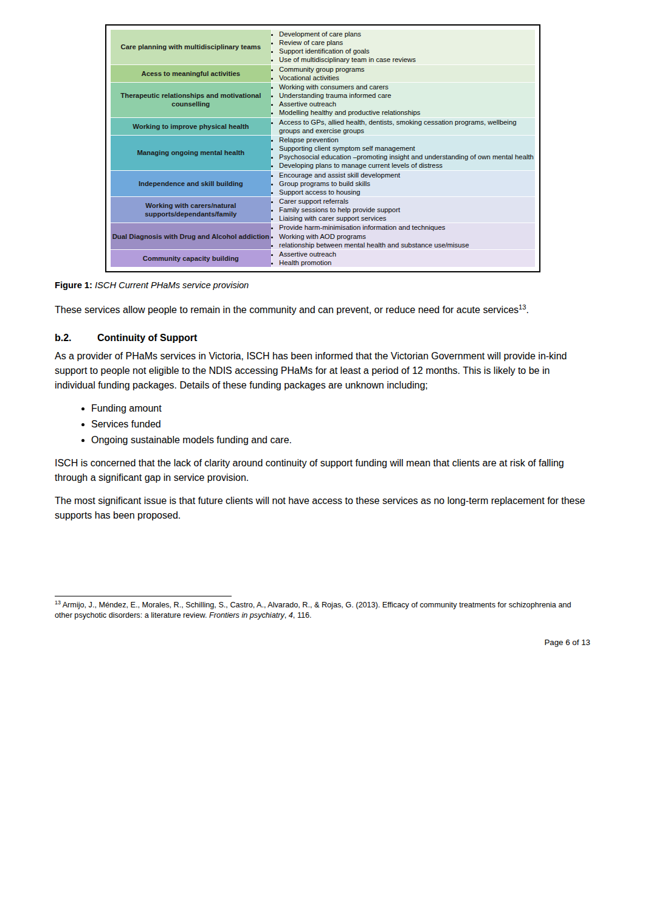| Care planning with multidisciplinary teams | Development of care plans Review of care plans Support identification of goals Use of multidisciplinary team in case reviews |
| Acess to meaningful activities | Community group programs Vocational activities |
| Therapeutic relationships and motivational counselling | Working with consumers and carers Understanding trauma informed care Assertive outreach Modelling healthy and productive relationships |
| Working to improve physical health | Access to GPs, allied health, dentists, smoking cessation programs, wellbeing groups and exercise groups |
| Managing ongoing mental health | Relapse prevention Supporting client symptom self management Psychosocial education –promoting insight and understanding of own mental health Developing plans to manage current levels of distress |
| Independence and skill building | Encourage and assist skill development Group programs to build skills Support access to housing |
| Working with carers/natural supports/dependants/family | Carer support referrals Family sessions to help provide support Liaising with carer support services |
| Dual Diagnosis with Drug and Alcohol addiction | Provide harm-minimisation information and techniques Working with AOD programs relationship between mental health and substance use/misuse |
| Community capacity building | Assertive outreach Health promotion |
Figure 1: ISCH Current PHaMs service provision
These services allow people to remain in the community and can prevent, or reduce need for acute services13.
b.2. Continuity of Support
As a provider of PHaMs services in Victoria, ISCH has been informed that the Victorian Government will provide in-kind support to people not eligible to the NDIS accessing PHaMs for at least a period of 12 months. This is likely to be in individual funding packages. Details of these funding packages are unknown including;
Funding amount
Services funded
Ongoing sustainable models funding and care.
ISCH is concerned that the lack of clarity around continuity of support funding will mean that clients are at risk of falling through a significant gap in service provision.
The most significant issue is that future clients will not have access to these services as no long-term replacement for these supports has been proposed.
13 Armijo, J., Méndez, E., Morales, R., Schilling, S., Castro, A., Alvarado, R., & Rojas, G. (2013). Efficacy of community treatments for schizophrenia and other psychotic disorders: a literature review. Frontiers in psychiatry, 4, 116.
Page 6 of 13